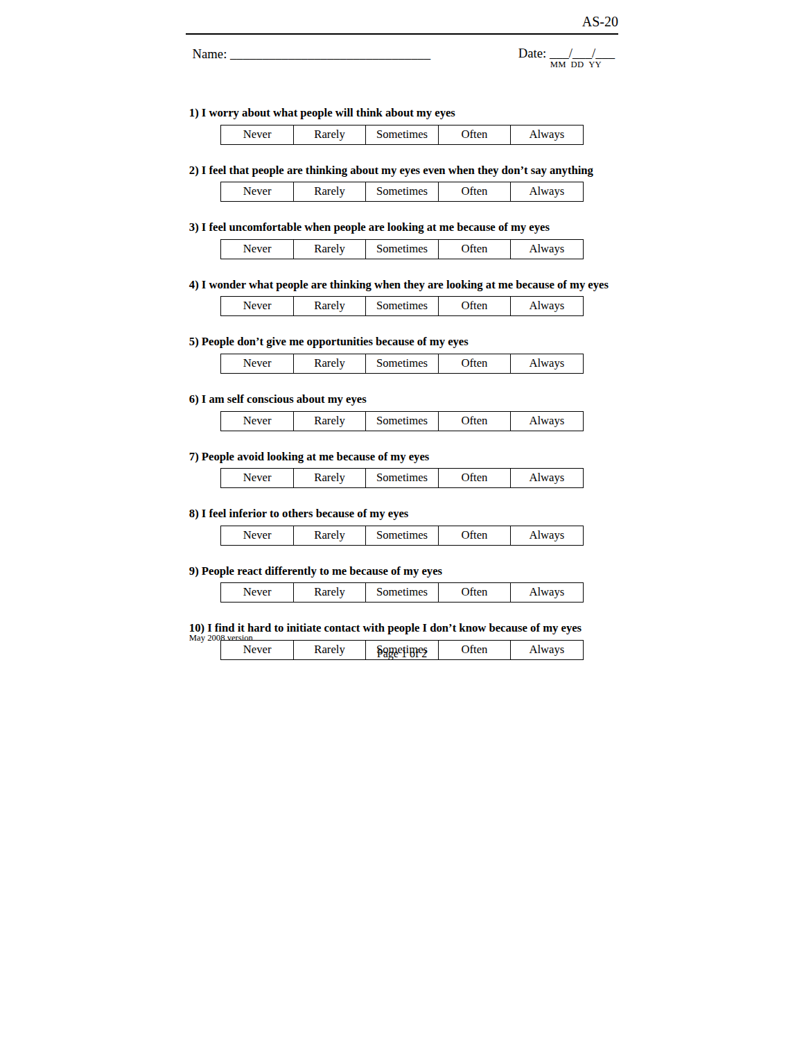AS-20
Name: _______________________________
Date: ___/___/___
MM DD YY
1) I worry about what people will think about my eyes
| Never | Rarely | Sometimes | Often | Always |
2) I feel that people are thinking about my eyes even when they don’t say anything
| Never | Rarely | Sometimes | Often | Always |
3) I feel uncomfortable when people are looking at me because of my eyes
| Never | Rarely | Sometimes | Often | Always |
4) I wonder what people are thinking when they are looking at me because of my eyes
| Never | Rarely | Sometimes | Often | Always |
5) People don’t give me opportunities because of my eyes
| Never | Rarely | Sometimes | Often | Always |
6) I am self conscious about my eyes
| Never | Rarely | Sometimes | Often | Always |
7) People avoid looking at me because of my eyes
| Never | Rarely | Sometimes | Often | Always |
8) I feel inferior to others because of my eyes
| Never | Rarely | Sometimes | Often | Always |
9) People react differently to me because of my eyes
| Never | Rarely | Sometimes | Often | Always |
10) I find it hard to initiate contact with people I don’t know because of my eyes
| Never | Rarely | Sometimes | Often | Always |
May 2008 version
Page 1 of 2